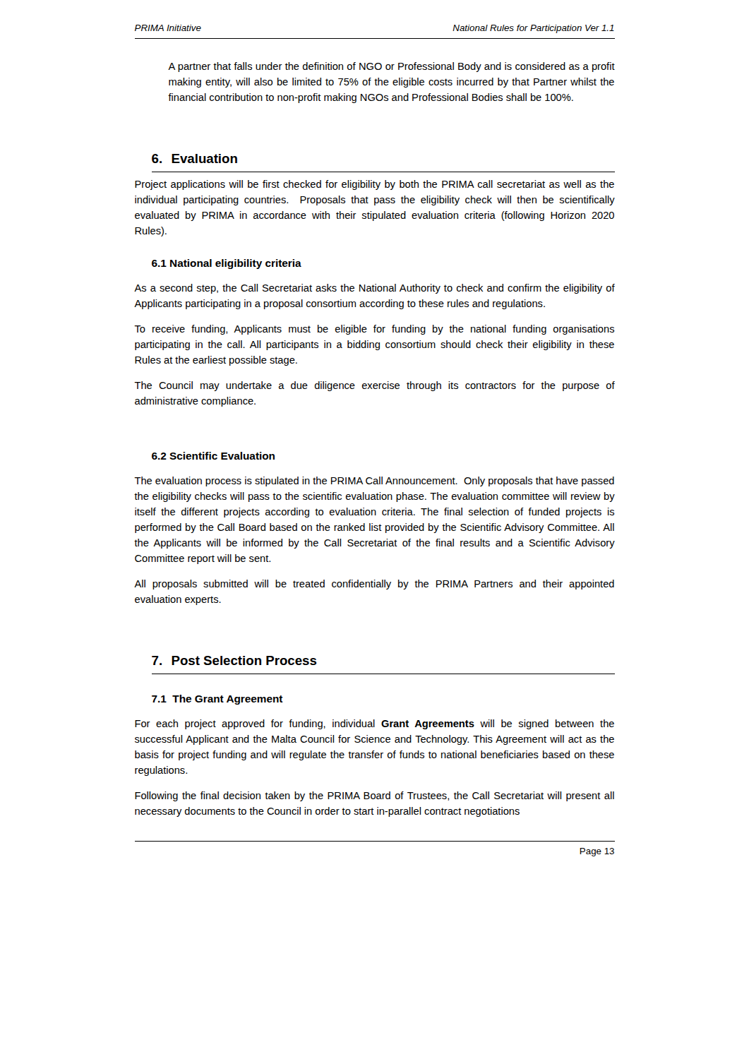PRIMA Initiative
National Rules for Participation Ver 1.1
A partner that falls under the definition of NGO or Professional Body and is considered as a profit making entity, will also be limited to 75% of the eligible costs incurred by that Partner whilst the financial contribution to non-profit making NGOs and Professional Bodies shall be 100%.
6. Evaluation
Project applications will be first checked for eligibility by both the PRIMA call secretariat as well as the individual participating countries. Proposals that pass the eligibility check will then be scientifically evaluated by PRIMA in accordance with their stipulated evaluation criteria (following Horizon 2020 Rules).
6.1 National eligibility criteria
As a second step, the Call Secretariat asks the National Authority to check and confirm the eligibility of Applicants participating in a proposal consortium according to these rules and regulations.
To receive funding, Applicants must be eligible for funding by the national funding organisations participating in the call. All participants in a bidding consortium should check their eligibility in these Rules at the earliest possible stage.
The Council may undertake a due diligence exercise through its contractors for the purpose of administrative compliance.
6.2 Scientific Evaluation
The evaluation process is stipulated in the PRIMA Call Announcement. Only proposals that have passed the eligibility checks will pass to the scientific evaluation phase. The evaluation committee will review by itself the different projects according to evaluation criteria. The final selection of funded projects is performed by the Call Board based on the ranked list provided by the Scientific Advisory Committee. All the Applicants will be informed by the Call Secretariat of the final results and a Scientific Advisory Committee report will be sent.
All proposals submitted will be treated confidentially by the PRIMA Partners and their appointed evaluation experts.
7. Post Selection Process
7.1 The Grant Agreement
For each project approved for funding, individual Grant Agreements will be signed between the successful Applicant and the Malta Council for Science and Technology. This Agreement will act as the basis for project funding and will regulate the transfer of funds to national beneficiaries based on these regulations.
Following the final decision taken by the PRIMA Board of Trustees, the Call Secretariat will present all necessary documents to the Council in order to start in-parallel contract negotiations
Page 13